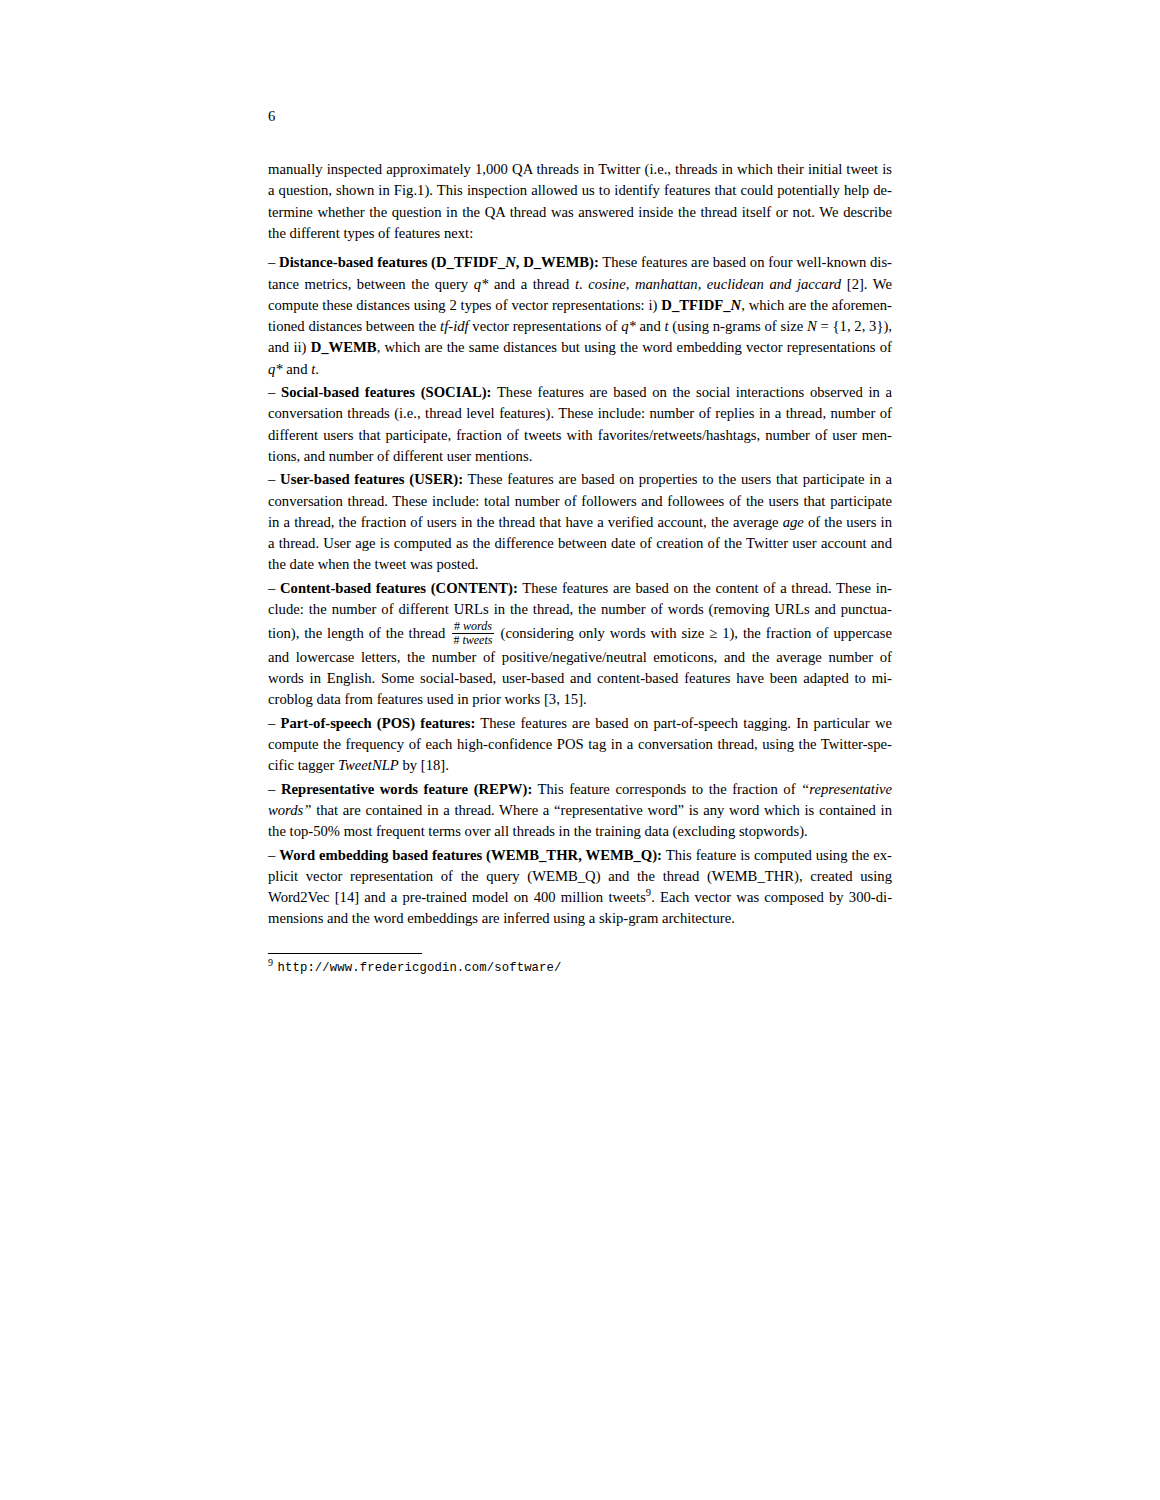6
manually inspected approximately 1,000 QA threads in Twitter (i.e., threads in which their initial tweet is a question, shown in Fig.1). This inspection allowed us to identify features that could potentially help determine whether the question in the QA thread was answered inside the thread itself or not. We describe the different types of features next:
Distance-based features (D_TFIDF_N, D_WEMB): These features are based on four well-known distance metrics, between the query q* and a thread t. cosine, manhattan, euclidean and jaccard [2]. We compute these distances using 2 types of vector representations: i) D_TFIDF_N, which are the aforementioned distances between the tf-idf vector representations of q* and t (using n-grams of size N = {1, 2, 3}), and ii) D_WEMB, which are the same distances but using the word embedding vector representations of q* and t.
Social-based features (SOCIAL): These features are based on the social interactions observed in a conversation threads (i.e., thread level features). These include: number of replies in a thread, number of different users that participate, fraction of tweets with favorites/retweets/hashtags, number of user mentions, and number of different user mentions.
User-based features (USER): These features are based on properties to the users that participate in a conversation thread. These include: total number of followers and followees of the users that participate in a thread, the fraction of users in the thread that have a verified account, the average age of the users in a thread. User age is computed as the difference between date of creation of the Twitter user account and the date when the tweet was posted.
Content-based features (CONTENT): These features are based on the content of a thread. These include: the number of different URLs in the thread, the number of words (removing URLs and punctuation), the length of the thread # words# tweets (considering only words with size ≥ 1), the fraction of uppercase and lowercase letters, the number of positive/negative/neutral emoticons, and the average number of words in English. Some social-based, user-based and content-based features have been adapted to microblog data from features used in prior works [3, 15].
Part-of-speech (POS) features: These features are based on part-of-speech tagging. In particular we compute the frequency of each high-confidence POS tag in a conversation thread, using the Twitter-specific tagger TweetNLP by [18].
Representative words feature (REPW): This feature corresponds to the fraction of “representative words” that are contained in a thread. Where a “representative word” is any word which is contained in the top-50% most frequent terms over all threads in the training data (excluding stopwords).
Word embedding based features (WEMB_THR, WEMB_Q): This feature is computed using the explicit vector representation of the query (WEMB_Q) and the thread (WEMB_THR), created using Word2Vec [14] and a pre-trained model on 400 million tweets9. Each vector was composed by 300-dimensions and the word embeddings are inferred using a skip-gram architecture.
9 http://www.fredericgodin.com/software/